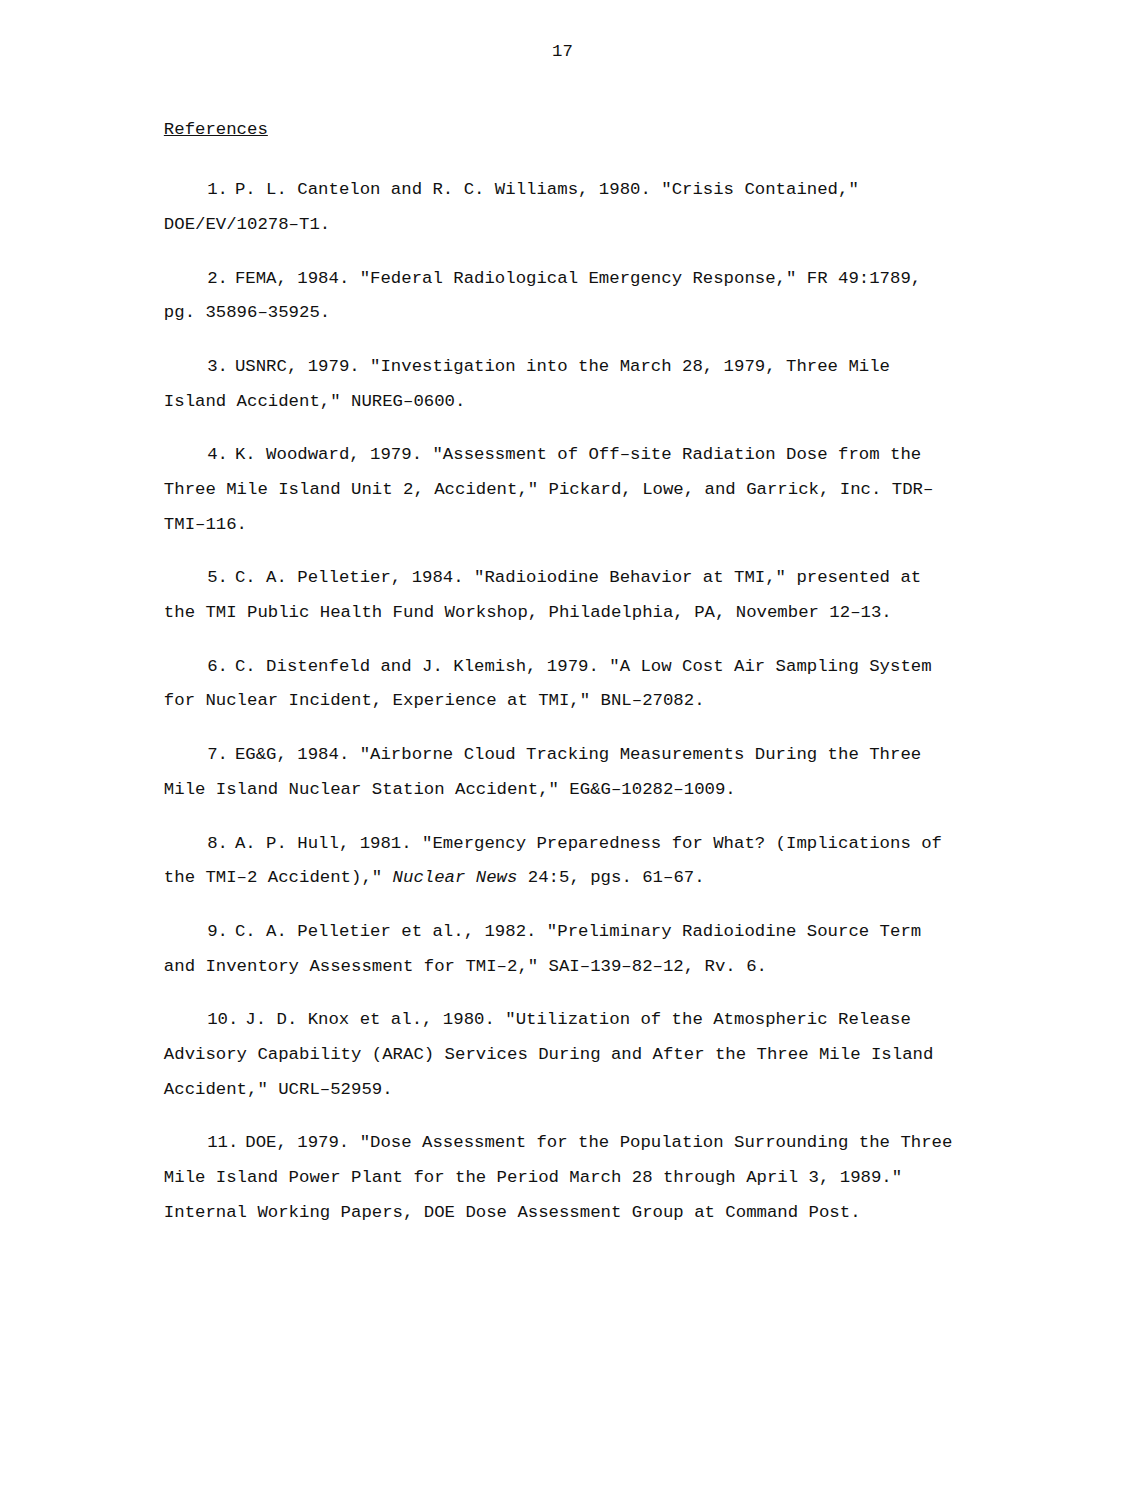17
References
1. P. L. Cantelon and R. C. Williams, 1980. "Crisis Contained," DOE/EV/10278–T1.
2. FEMA, 1984. "Federal Radiological Emergency Response," FR 49:1789, pg. 35896–35925.
3. USNRC, 1979. "Investigation into the March 28, 1979, Three Mile Island Accident," NUREG–0600.
4. K. Woodward, 1979. "Assessment of Off–site Radiation Dose from the Three Mile Island Unit 2, Accident," Pickard, Lowe, and Garrick, Inc. TDR–TMI–116.
5. C. A. Pelletier, 1984. "Radioiodine Behavior at TMI," presented at the TMI Public Health Fund Workshop, Philadelphia, PA, November 12–13.
6. C. Distenfeld and J. Klemish, 1979. "A Low Cost Air Sampling System for Nuclear Incident, Experience at TMI," BNL–27082.
7. EG&G, 1984. "Airborne Cloud Tracking Measurements During the Three Mile Island Nuclear Station Accident," EG&G–10282–1009.
8. A. P. Hull, 1981. "Emergency Preparedness for What? (Implications of the TMI–2 Accident)," Nuclear News 24:5, pgs. 61–67.
9. C. A. Pelletier et al., 1982. "Preliminary Radioiodine Source Term and Inventory Assessment for TMI–2," SAI–139–82–12, Rv. 6.
10. J. D. Knox et al., 1980. "Utilization of the Atmospheric Release Advisory Capability (ARAC) Services During and After the Three Mile Island Accident," UCRL–52959.
11. DOE, 1979. "Dose Assessment for the Population Surrounding the Three Mile Island Power Plant for the Period March 28 through April 3, 1989." Internal Working Papers, DOE Dose Assessment Group at Command Post.